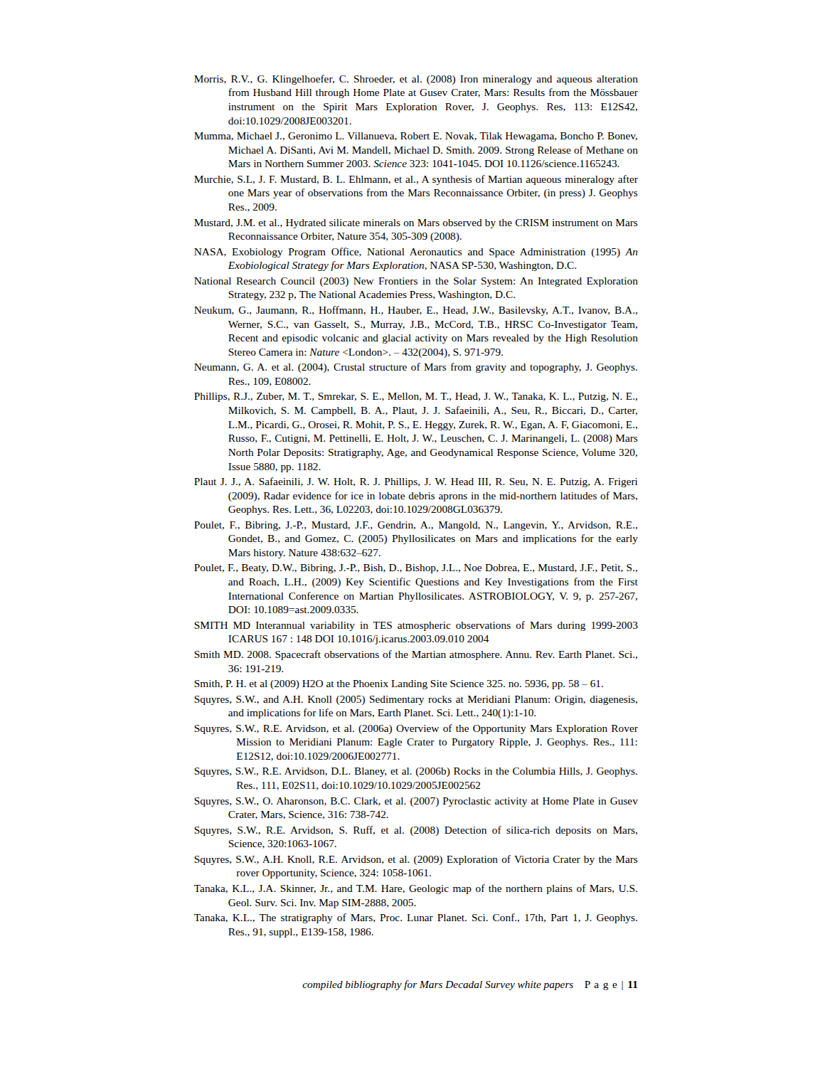Morris, R.V., G. Klingelhoefer, C. Shroeder, et al. (2008) Iron mineralogy and aqueous alteration from Husband Hill through Home Plate at Gusev Crater, Mars: Results from the Mössbauer instrument on the Spirit Mars Exploration Rover, J. Geophys. Res, 113: E12S42, doi:10.1029/2008JE003201.
Mumma, Michael J., Geronimo L. Villanueva, Robert E. Novak, Tilak Hewagama, Boncho P. Bonev, Michael A. DiSanti, Avi M. Mandell, Michael D. Smith. 2009. Strong Release of Methane on Mars in Northern Summer 2003. Science 323: 1041-1045. DOI 10.1126/science.1165243.
Murchie, S.L, J. F. Mustard, B. L. Ehlmann, et al., A synthesis of Martian aqueous mineralogy after one Mars year of observations from the Mars Reconnaissance Orbiter, (in press) J. Geophys Res., 2009.
Mustard, J.M. et al., Hydrated silicate minerals on Mars observed by the CRISM instrument on Mars Reconnaissance Orbiter, Nature 354, 305-309 (2008).
NASA, Exobiology Program Office, National Aeronautics and Space Administration (1995) An Exobiological Strategy for Mars Exploration, NASA SP-530, Washington, D.C.
National Research Council (2003) New Frontiers in the Solar System: An Integrated Exploration Strategy, 232 p, The National Academies Press, Washington, D.C.
Neukum, G., Jaumann, R., Hoffmann, H., Hauber, E., Head, J.W., Basilevsky, A.T., Ivanov, B.A., Werner, S.C., van Gasselt, S., Murray, J.B., McCord, T.B., HRSC Co-Investigator Team, Recent and episodic volcanic and glacial activity on Mars revealed by the High Resolution Stereo Camera in: Nature <London>. – 432(2004), S. 971-979.
Neumann, G. A. et al. (2004), Crustal structure of Mars from gravity and topography, J. Geophys. Res., 109, E08002.
Phillips, R.J., Zuber, M. T., Smrekar, S. E., Mellon, M. T., Head, J. W., Tanaka, K. L., Putzig, N. E., Milkovich, S. M. Campbell, B. A., Plaut, J. J. Safaeinili, A., Seu, R., Biccari, D., Carter, L.M., Picardi, G., Orosei, R. Mohit, P. S., E. Heggy, Zurek, R. W., Egan, A. F, Giacomoni, E., Russo, F., Cutigni, M. Pettinelli, E. Holt, J. W., Leuschen, C. J. Marinangeli, L. (2008) Mars North Polar Deposits: Stratigraphy, Age, and Geodynamical Response Science, Volume 320, Issue 5880, pp. 1182.
Plaut J. J., A. Safaeinili, J. W. Holt, R. J. Phillips, J. W. Head III, R. Seu, N. E. Putzig, A. Frigeri (2009), Radar evidence for ice in lobate debris aprons in the mid-northern latitudes of Mars, Geophys. Res. Lett., 36, L02203, doi:10.1029/2008GL036379.
Poulet, F., Bibring, J.-P., Mustard, J.F., Gendrin, A., Mangold, N., Langevin, Y., Arvidson, R.E., Gondet, B., and Gomez, C. (2005) Phyllosilicates on Mars and implications for the early Mars history. Nature 438:632–627.
Poulet, F., Beaty, D.W., Bibring, J.-P., Bish, D., Bishop, J.L., Noe Dobrea, E., Mustard, J.F., Petit, S., and Roach, L.H., (2009) Key Scientific Questions and Key Investigations from the First International Conference on Martian Phyllosilicates. ASTROBIOLOGY, V. 9, p. 257-267, DOI: 10.1089=ast.2009.0335.
SMITH MD Interannual variability in TES atmospheric observations of Mars during 1999-2003 ICARUS 167 : 148 DOI 10.1016/j.icarus.2003.09.010 2004
Smith MD. 2008. Spacecraft observations of the Martian atmosphere. Annu. Rev. Earth Planet. Sci., 36: 191-219.
Smith, P. H. et al (2009) H2O at the Phoenix Landing Site Science 325. no. 5936, pp. 58 – 61.
Squyres, S.W., and A.H. Knoll (2005) Sedimentary rocks at Meridiani Planum: Origin, diagenesis, and implications for life on Mars, Earth Planet. Sci. Lett., 240(1):1-10.
Squyres, S.W., R.E. Arvidson, et al. (2006a) Overview of the Opportunity Mars Exploration Rover Mission to Meridiani Planum: Eagle Crater to Purgatory Ripple, J. Geophys. Res., 111: E12S12, doi:10.1029/2006JE002771.
Squyres, S.W., R.E. Arvidson, D.L. Blaney, et al. (2006b) Rocks in the Columbia Hills, J. Geophys. Res., 111, E02S11, doi:10.1029/10.1029/2005JE002562
Squyres, S.W., O. Aharonson, B.C. Clark, et al. (2007) Pyroclastic activity at Home Plate in Gusev Crater, Mars, Science, 316: 738-742.
Squyres, S.W., R.E. Arvidson, S. Ruff, et al. (2008) Detection of silica-rich deposits on Mars, Science, 320:1063-1067.
Squyres, S.W., A.H. Knoll, R.E. Arvidson, et al. (2009) Exploration of Victoria Crater by the Mars rover Opportunity, Science, 324: 1058-1061.
Tanaka, K.L., J.A. Skinner, Jr., and T.M. Hare, Geologic map of the northern plains of Mars, U.S. Geol. Surv. Sci. Inv. Map SIM-2888, 2005.
Tanaka, K.L., The stratigraphy of Mars, Proc. Lunar Planet. Sci. Conf., 17th, Part 1, J. Geophys. Res., 91, suppl., E139-158, 1986.
compiled bibliography for Mars Decadal Survey white papers P a g e | 11